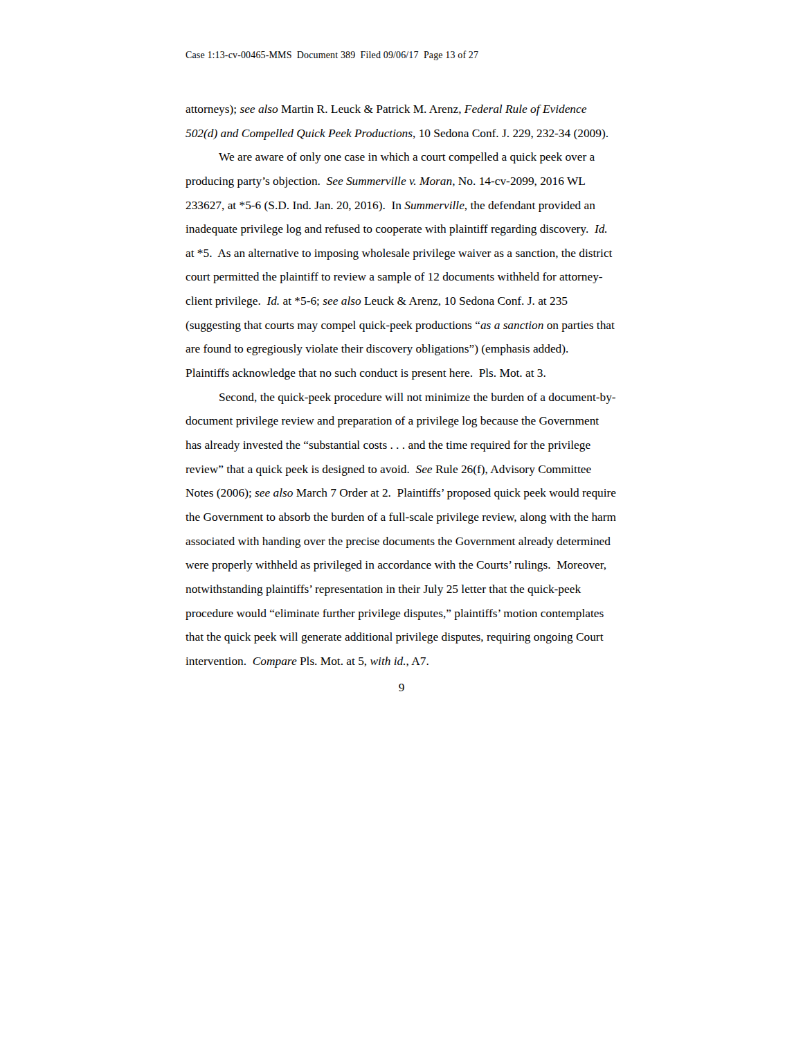Case 1:13-cv-00465-MMS Document 389 Filed 09/06/17 Page 13 of 27
attorneys); see also Martin R. Leuck & Patrick M. Arenz, Federal Rule of Evidence 502(d) and Compelled Quick Peek Productions, 10 Sedona Conf. J. 229, 232-34 (2009).
We are aware of only one case in which a court compelled a quick peek over a producing party’s objection. See Summerville v. Moran, No. 14-cv-2099, 2016 WL 233627, at *5-6 (S.D. Ind. Jan. 20, 2016). In Summerville, the defendant provided an inadequate privilege log and refused to cooperate with plaintiff regarding discovery. Id. at *5. As an alternative to imposing wholesale privilege waiver as a sanction, the district court permitted the plaintiff to review a sample of 12 documents withheld for attorney-client privilege. Id. at *5-6; see also Leuck & Arenz, 10 Sedona Conf. J. at 235 (suggesting that courts may compel quick-peek productions “as a sanction on parties that are found to egregiously violate their discovery obligations”) (emphasis added). Plaintiffs acknowledge that no such conduct is present here. Pls. Mot. at 3.
Second, the quick-peek procedure will not minimize the burden of a document-by-document privilege review and preparation of a privilege log because the Government has already invested the “substantial costs . . . and the time required for the privilege review” that a quick peek is designed to avoid. See Rule 26(f), Advisory Committee Notes (2006); see also March 7 Order at 2. Plaintiffs’ proposed quick peek would require the Government to absorb the burden of a full-scale privilege review, along with the harm associated with handing over the precise documents the Government already determined were properly withheld as privileged in accordance with the Courts’ rulings. Moreover, notwithstanding plaintiffs’ representation in their July 25 letter that the quick-peek procedure would “eliminate further privilege disputes,” plaintiffs’ motion contemplates that the quick peek will generate additional privilege disputes, requiring ongoing Court intervention. Compare Pls. Mot. at 5, with id., A7.
9